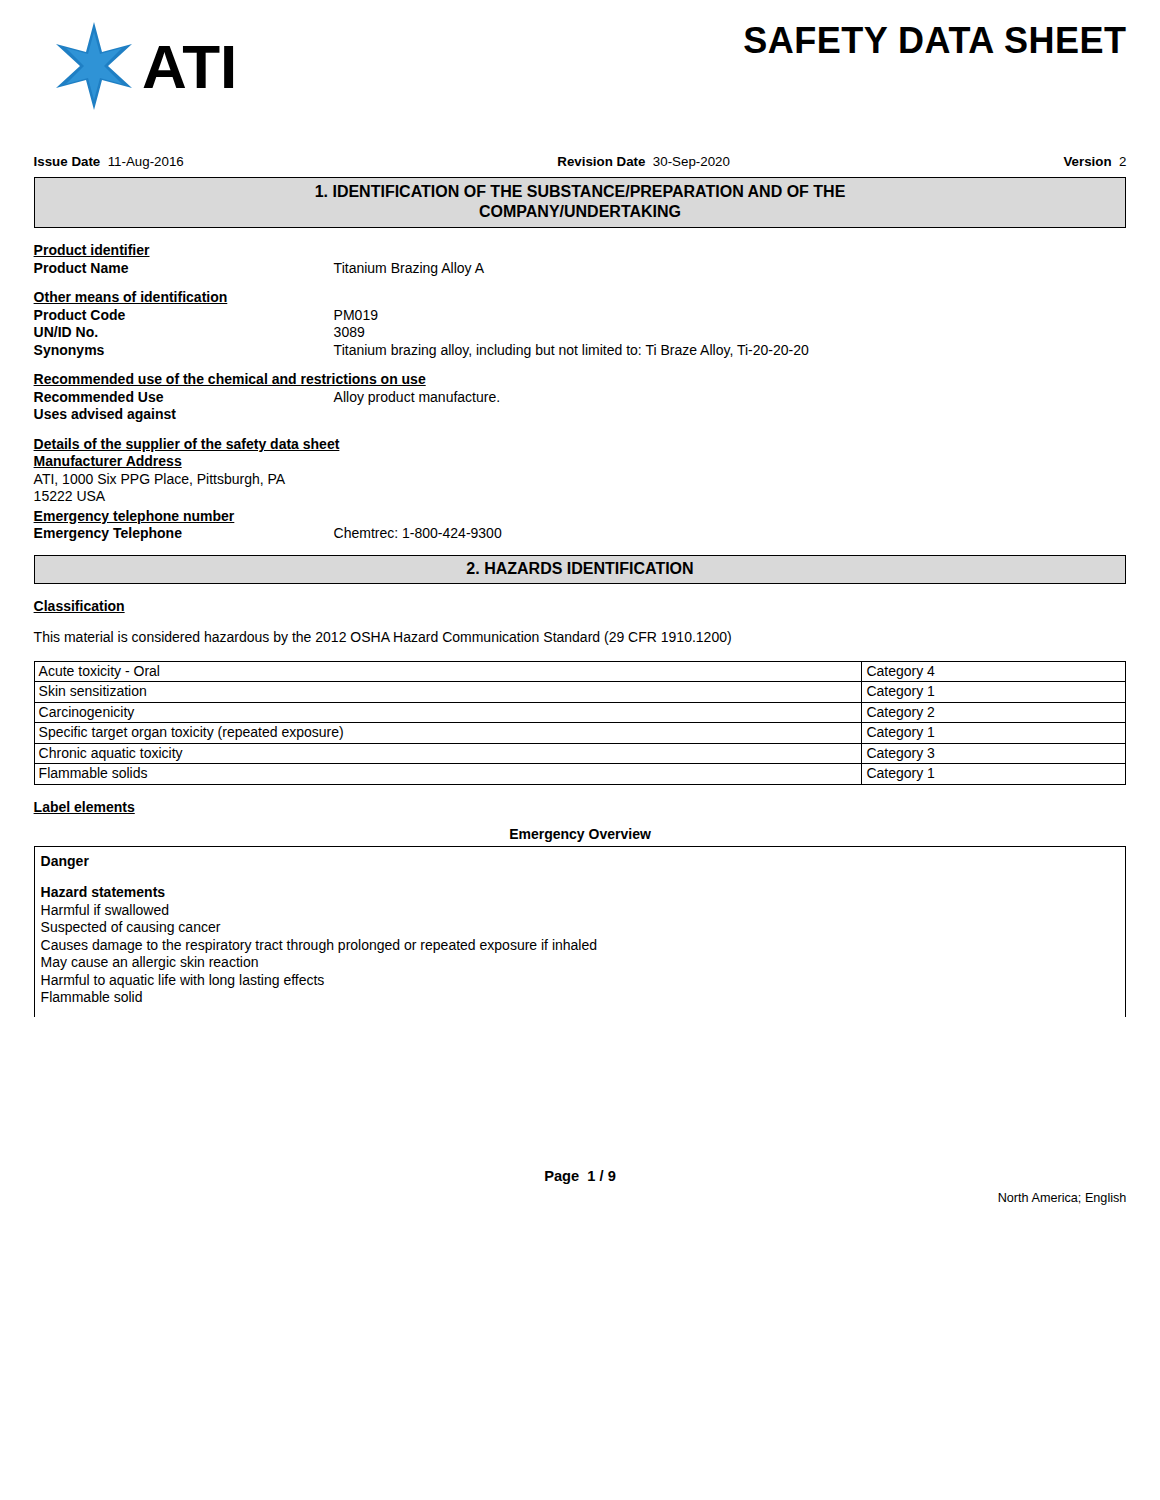ATI
SAFETY DATA SHEET
Issue Date 11-Aug-2016
Revision Date 30-Sep-2020
Version 2
1. IDENTIFICATION OF THE SUBSTANCE/PREPARATION AND OF THE
COMPANY/UNDERTAKING
Product identifier
Product Name
Titanium Brazing Alloy A
Other means of identification
Product Code
PM019
UN/ID No.
3089
Synonyms
Titanium brazing alloy, including but not limited to: Ti Braze Alloy, Ti-20-20-20
Recommended use of the chemical and restrictions on use
Recommended Use
Alloy product manufacture.
Uses advised against
Details of the supplier of the safety data sheet
Manufacturer Address
ATI, 1000 Six PPG Place, Pittsburgh, PA
15222 USA
Emergency telephone number
Emergency Telephone
Chemtrec: 1-800-424-9300
2. HAZARDS IDENTIFICATION
Classification
This material is considered hazardous by the 2012 OSHA Hazard Communication Standard (29 CFR 1910.1200)
| Acute toxicity - Oral | Category 4 |
| Skin sensitization | Category 1 |
| Carcinogenicity | Category 2 |
| Specific target organ toxicity (repeated exposure) | Category 1 |
| Chronic aquatic toxicity | Category 3 |
| Flammable solids | Category 1 |
Label elements
Emergency Overview
Danger
Hazard statements
Harmful if swallowed
Suspected of causing cancer
Causes damage to the respiratory tract through prolonged or repeated exposure if inhaled
May cause an allergic skin reaction
Harmful to aquatic life with long lasting effects
Flammable solid
Page 1 / 9
North America; English